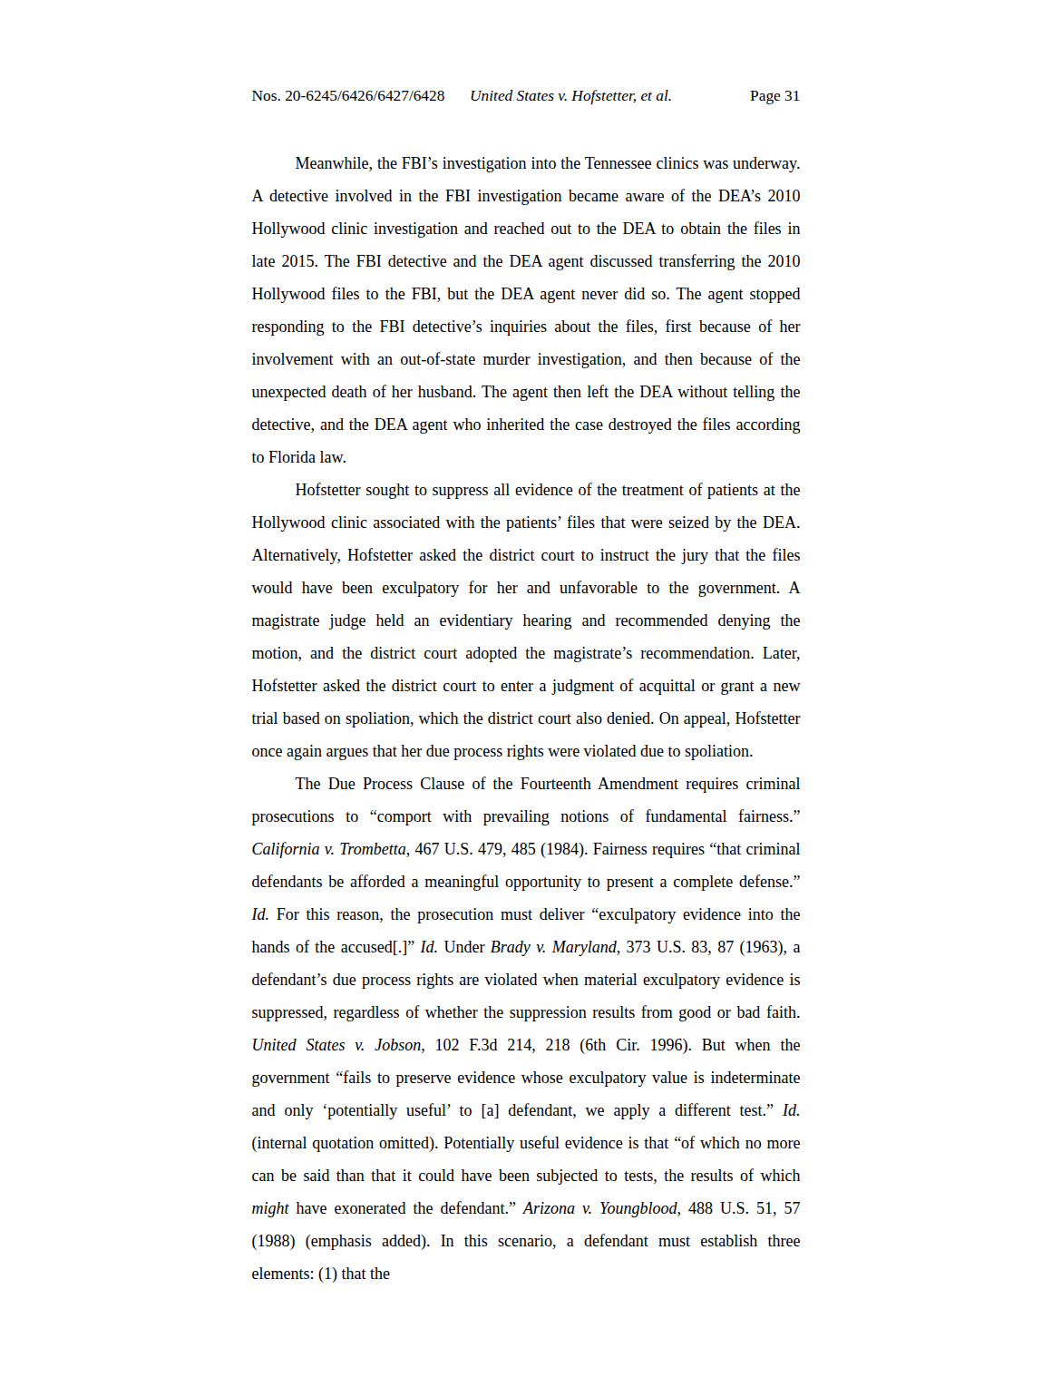Nos. 20-6245/6426/6427/6428 United States v. Hofstetter, et al. Page 31
Meanwhile, the FBI’s investigation into the Tennessee clinics was underway. A detective involved in the FBI investigation became aware of the DEA’s 2010 Hollywood clinic investigation and reached out to the DEA to obtain the files in late 2015. The FBI detective and the DEA agent discussed transferring the 2010 Hollywood files to the FBI, but the DEA agent never did so. The agent stopped responding to the FBI detective’s inquiries about the files, first because of her involvement with an out-of-state murder investigation, and then because of the unexpected death of her husband. The agent then left the DEA without telling the detective, and the DEA agent who inherited the case destroyed the files according to Florida law.
Hofstetter sought to suppress all evidence of the treatment of patients at the Hollywood clinic associated with the patients’ files that were seized by the DEA. Alternatively, Hofstetter asked the district court to instruct the jury that the files would have been exculpatory for her and unfavorable to the government. A magistrate judge held an evidentiary hearing and recommended denying the motion, and the district court adopted the magistrate’s recommendation. Later, Hofstetter asked the district court to enter a judgment of acquittal or grant a new trial based on spoliation, which the district court also denied. On appeal, Hofstetter once again argues that her due process rights were violated due to spoliation.
The Due Process Clause of the Fourteenth Amendment requires criminal prosecutions to “comport with prevailing notions of fundamental fairness.” California v. Trombetta, 467 U.S. 479, 485 (1984). Fairness requires “that criminal defendants be afforded a meaningful opportunity to present a complete defense.” Id. For this reason, the prosecution must deliver “exculpatory evidence into the hands of the accused[.]” Id. Under Brady v. Maryland, 373 U.S. 83, 87 (1963), a defendant’s due process rights are violated when material exculpatory evidence is suppressed, regardless of whether the suppression results from good or bad faith. United States v. Jobson, 102 F.3d 214, 218 (6th Cir. 1996). But when the government “fails to preserve evidence whose exculpatory value is indeterminate and only ‘potentially useful’ to [a] defendant, we apply a different test.” Id. (internal quotation omitted). Potentially useful evidence is that “of which no more can be said than that it could have been subjected to tests, the results of which might have exonerated the defendant.” Arizona v. Youngblood, 488 U.S. 51, 57 (1988) (emphasis added). In this scenario, a defendant must establish three elements: (1) that the